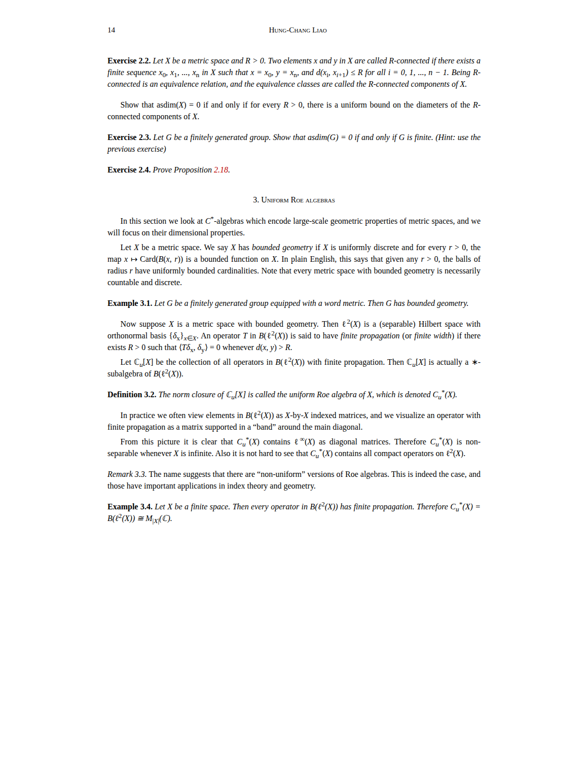14 Hung-Chang Liao
Exercise 2.2. Let X be a metric space and R > 0. Two elements x and y in X are called R-connected if there exists a finite sequence x0, x1, ..., xn in X such that x = x0, y = xn, and d(xi, xi+1) ≤ R for all i = 0, 1, ..., n − 1. Being R-connected is an equivalence relation, and the equivalence classes are called the R-connected components of X.
Show that asdim(X) = 0 if and only if for every R > 0, there is a uniform bound on the diameters of the R-connected components of X.
Exercise 2.3. Let G be a finitely generated group. Show that asdim(G) = 0 if and only if G is finite. (Hint: use the previous exercise)
Exercise 2.4. Prove Proposition 2.18.
3. Uniform Roe algebras
In this section we look at C*-algebras which encode large-scale geometric properties of metric spaces, and we will focus on their dimensional properties.
Let X be a metric space. We say X has bounded geometry if X is uniformly discrete and for every r > 0, the map x ↦ Card(B(x, r)) is a bounded function on X. In plain English, this says that given any r > 0, the balls of radius r have uniformly bounded cardinalities. Note that every metric space with bounded geometry is necessarily countable and discrete.
Example 3.1. Let G be a finitely generated group equipped with a word metric. Then G has bounded geometry.
Now suppose X is a metric space with bounded geometry. Then ℓ2(X) is a (separable) Hilbert space with orthonormal basis {δx}x∈X. An operator T in B(ℓ2(X)) is said to have finite propagation (or finite width) if there exists R > 0 such that ⟨Tδx, δy⟩ = 0 whenever d(x, y) > R.
Let ℂu[X] be the collection of all operators in B(ℓ2(X)) with finite propagation. Then ℂu[X] is actually a ∗-subalgebra of B(ℓ2(X)).
Definition 3.2. The norm closure of ℂu[X] is called the uniform Roe algebra of X, which is denoted Cu*(X).
In practice we often view elements in B(ℓ2(X)) as X-by-X indexed matrices, and we visualize an operator with finite propagation as a matrix supported in a “band” around the main diagonal.
From this picture it is clear that Cu*(X) contains ℓ∞(X) as diagonal matrices. Therefore Cu*(X) is non-separable whenever X is infinite. Also it is not hard to see that Cu*(X) contains all compact operators on ℓ2(X).
Remark 3.3. The name suggests that there are “non-uniform” versions of Roe algebras. This is indeed the case, and those have important applications in index theory and geometry.
Example 3.4. Let X be a finite space. Then every operator in B(ℓ2(X)) has finite propagation. Therefore Cu*(X) = B(ℓ2(X)) ≅ M|X|(ℂ).